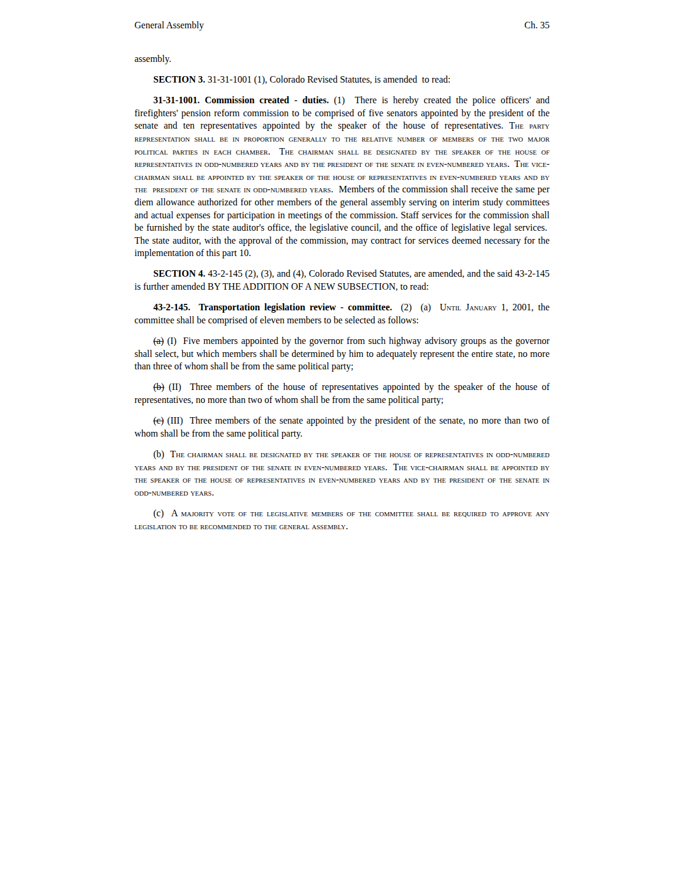General Assembly
Ch. 35
assembly.
SECTION 3. 31-31-1001 (1), Colorado Revised Statutes, is amended to read:
31-31-1001. Commission created - duties. (1) There is hereby created the police officers' and firefighters' pension reform commission to be comprised of five senators appointed by the president of the senate and ten representatives appointed by the speaker of the house of representatives. The party representation shall be in proportion generally to the relative number of members of the two major political parties in each chamber. The chairman shall be designated by the speaker of the house of representatives in odd-numbered years and by the president of the senate in even-numbered years. The vice-chairman shall be appointed by the speaker of the house of representatives in even-numbered years and by the president of the senate in odd-numbered years. Members of the commission shall receive the same per diem allowance authorized for other members of the general assembly serving on interim study committees and actual expenses for participation in meetings of the commission. Staff services for the commission shall be furnished by the state auditor's office, the legislative council, and the office of legislative legal services. The state auditor, with the approval of the commission, may contract for services deemed necessary for the implementation of this part 10.
SECTION 4. 43-2-145 (2), (3), and (4), Colorado Revised Statutes, are amended, and the said 43-2-145 is further amended BY THE ADDITION OF A NEW SUBSECTION, to read:
43-2-145. Transportation legislation review - committee. (2) (a) Until January 1, 2001, the committee shall be comprised of eleven members to be selected as follows:
(a) (I) Five members appointed by the governor from such highway advisory groups as the governor shall select, but which members shall be determined by him to adequately represent the entire state, no more than three of whom shall be from the same political party;
(b) (II) Three members of the house of representatives appointed by the speaker of the house of representatives, no more than two of whom shall be from the same political party;
(c) (III) Three members of the senate appointed by the president of the senate, no more than two of whom shall be from the same political party.
(b) The chairman shall be designated by the speaker of the house of representatives in odd-numbered years and by the president of the senate in even-numbered years. The vice-chairman shall be appointed by the speaker of the house of representatives in even-numbered years and by the president of the senate in odd-numbered years.
(c) A majority vote of the legislative members of the committee shall be required to approve any legislation to be recommended to the general assembly.